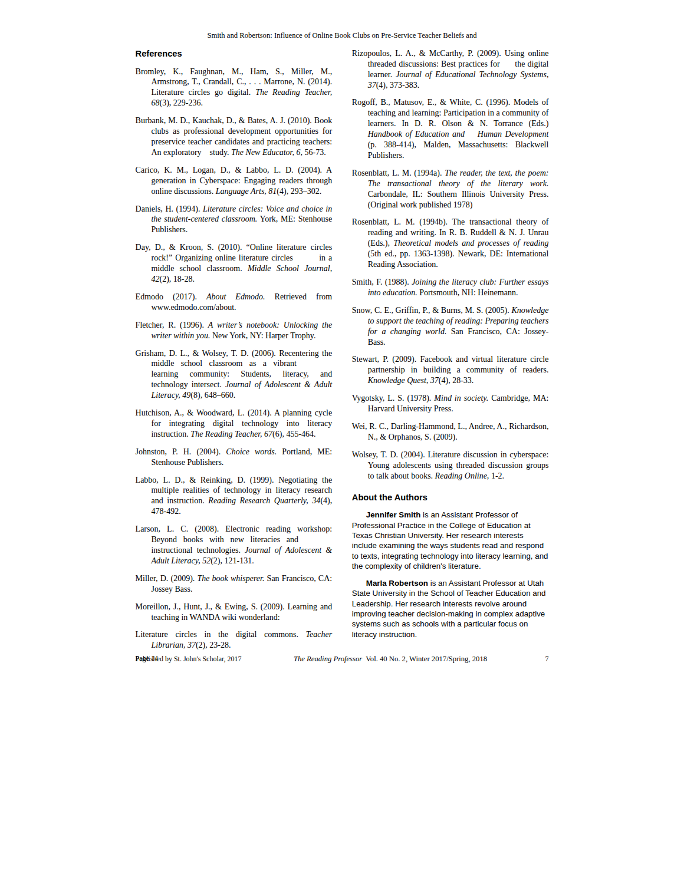Smith and Robertson: Influence of Online Book Clubs on Pre-Service Teacher Beliefs and
References
Bromley, K., Faughnan, M., Ham, S., Miller, M., Armstrong, T., Crandall, C., . . . Marrone, N. (2014). Literature circles go digital. The Reading Teacher, 68(3), 229-236.
Burbank, M. D., Kauchak, D., & Bates, A. J. (2010). Book clubs as professional development opportunities for preservice teacher candidates and practicing teachers: An exploratory study. The New Educator, 6, 56-73.
Carico, K. M., Logan, D., & Labbo, L. D. (2004). A generation in Cyberspace: Engaging readers through online discussions. Language Arts, 81(4), 293–302.
Daniels, H. (1994). Literature circles: Voice and choice in the student-centered classroom. York, ME: Stenhouse Publishers.
Day, D., & Kroon, S. (2010). “Online literature circles rock!” Organizing online literature circles in a middle school classroom. Middle School Journal, 42(2), 18-28.
Edmodo (2017). About Edmodo. Retrieved from www.edmodo.com/about.
Fletcher, R. (1996). A writer’s notebook: Unlocking the writer within you. New York, NY: Harper Trophy.
Grisham, D. L., & Wolsey, T. D. (2006). Recentering the middle school classroom as a vibrant learning community: Students, literacy, and technology intersect. Journal of Adolescent & Adult Literacy, 49(8), 648–660.
Hutchison, A., & Woodward, L. (2014). A planning cycle for integrating digital technology into literacy instruction. The Reading Teacher, 67(6), 455-464.
Johnston, P. H. (2004). Choice words. Portland, ME: Stenhouse Publishers.
Labbo, L. D., & Reinking, D. (1999). Negotiating the multiple realities of technology in literacy research and instruction. Reading Research Quarterly, 34(4), 478-492.
Larson, L. C. (2008). Electronic reading workshop: Beyond books with new literacies and instructional technologies. Journal of Adolescent & Adult Literacy, 52(2), 121-131.
Miller, D. (2009). The book whisperer. San Francisco, CA: Jossey Bass.
Moreillon, J., Hunt, J., & Ewing, S. (2009). Learning and teaching in WANDA wiki wonderland:
Literature circles in the digital commons. Teacher Librarian, 37(2), 23-28.
Rizopoulos, L. A., & McCarthy, P. (2009). Using online threaded discussions: Best practices for the digital learner. Journal of Educational Technology Systems, 37(4), 373-383.
Rogoff, B., Matusov, E., & White, C. (1996). Models of teaching and learning: Participation in a community of learners. In D. R. Olson & N. Torrance (Eds.) Handbook of Education and Human Development (p. 388-414), Malden, Massachusetts: Blackwell Publishers.
Rosenblatt, L. M. (1994a). The reader, the text, the poem: The transactional theory of the literary work. Carbondale, IL: Southern Illinois University Press. (Original work published 1978)
Rosenblatt, L. M. (1994b). The transactional theory of reading and writing. In R. B. Ruddell & N. J. Unrau (Eds.), Theoretical models and processes of reading (5th ed., pp. 1363-1398). Newark, DE: International Reading Association.
Smith, F. (1988). Joining the literacy club: Further essays into education. Portsmouth, NH: Heinemann.
Snow, C. E., Griffin, P., & Burns, M. S. (2005). Knowledge to support the teaching of reading: Preparing teachers for a changing world. San Francisco, CA: Jossey-Bass.
Stewart, P. (2009). Facebook and virtual literature circle partnership in building a community of readers. Knowledge Quest, 37(4), 28-33.
Vygotsky, L. S. (1978). Mind in society. Cambridge, MA: Harvard University Press.
Wei, R. C., Darling-Hammond, L., Andree, A., Richardson, N., & Orphanos, S. (2009).
Wolsey, T. D. (2004). Literature discussion in cyberspace: Young adolescents using threaded discussion groups to talk about books. Reading Online, 1-2.
About the Authors
Jennifer Smith is an Assistant Professor of Professional Practice in the College of Education at Texas Christian University. Her research interests include examining the ways students read and respond to texts, integrating technology into literacy learning, and the complexity of children's literature.
Marla Robertson is an Assistant Professor at Utah State University in the School of Teacher Education and Leadership. Her research interests revolve around improving teacher decision-making in complex adaptive systems such as schools with a particular focus on literacy instruction.
Published by St. John's Scholar, 2017 Page 14
The Reading Professor Vol. 40 No. 2, Winter 2017/Spring, 2018
7